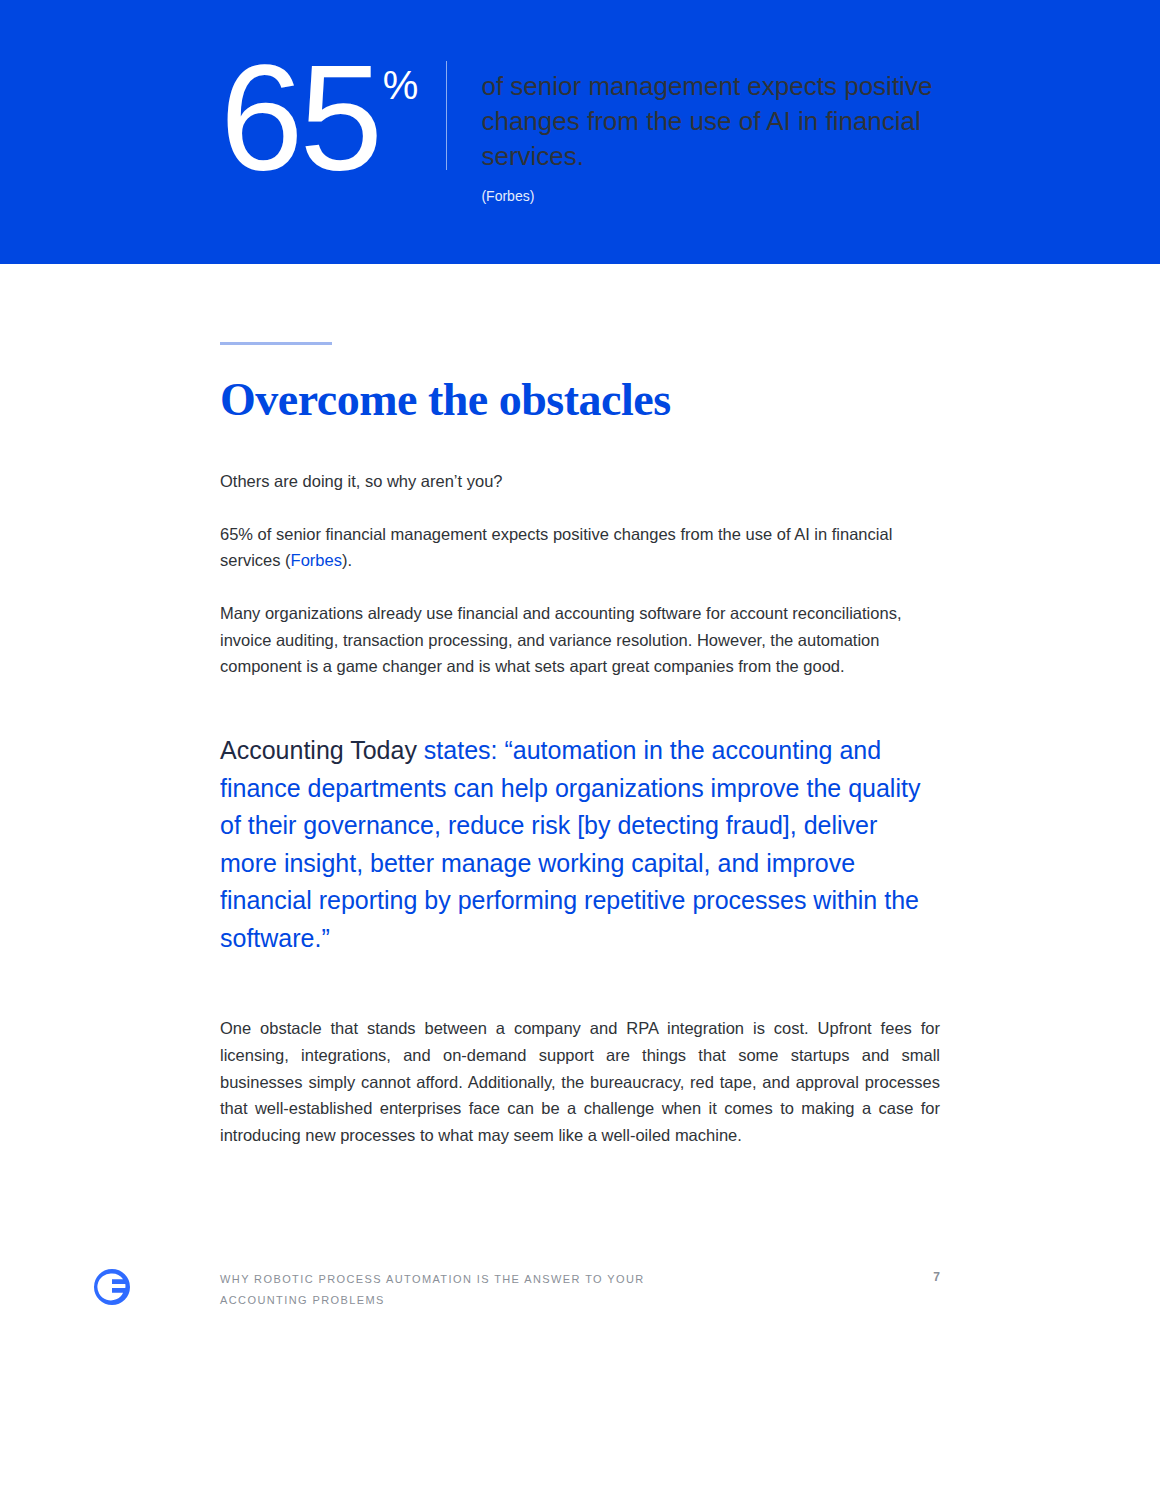65%
of senior management expects positive changes from the use of AI in financial services.
(Forbes)
Overcome the obstacles
Others are doing it, so why aren’t you?
65% of senior financial management expects positive changes from the use of AI in financial services (Forbes).
Many organizations already use financial and accounting software for account reconciliations, invoice auditing, transaction processing, and variance resolution. However, the automation component is a game changer and is what sets apart great companies from the good.
Accounting Today states: “automation in the accounting and finance departments can help organizations improve the quality of their governance, reduce risk [by detecting fraud], deliver more insight, better manage working capital, and improve financial reporting by performing repetitive processes within the software.”
One obstacle that stands between a company and RPA integration is cost. Upfront fees for licensing, integrations, and on-demand support are things that some startups and small businesses simply cannot afford. Additionally, the bureaucracy, red tape, and approval processes that well-established enterprises face can be a challenge when it comes to making a case for introducing new processes to what may seem like a well-oiled machine.
Why Robotic Process Automation Is the Answer to Your
Accounting Problems
7